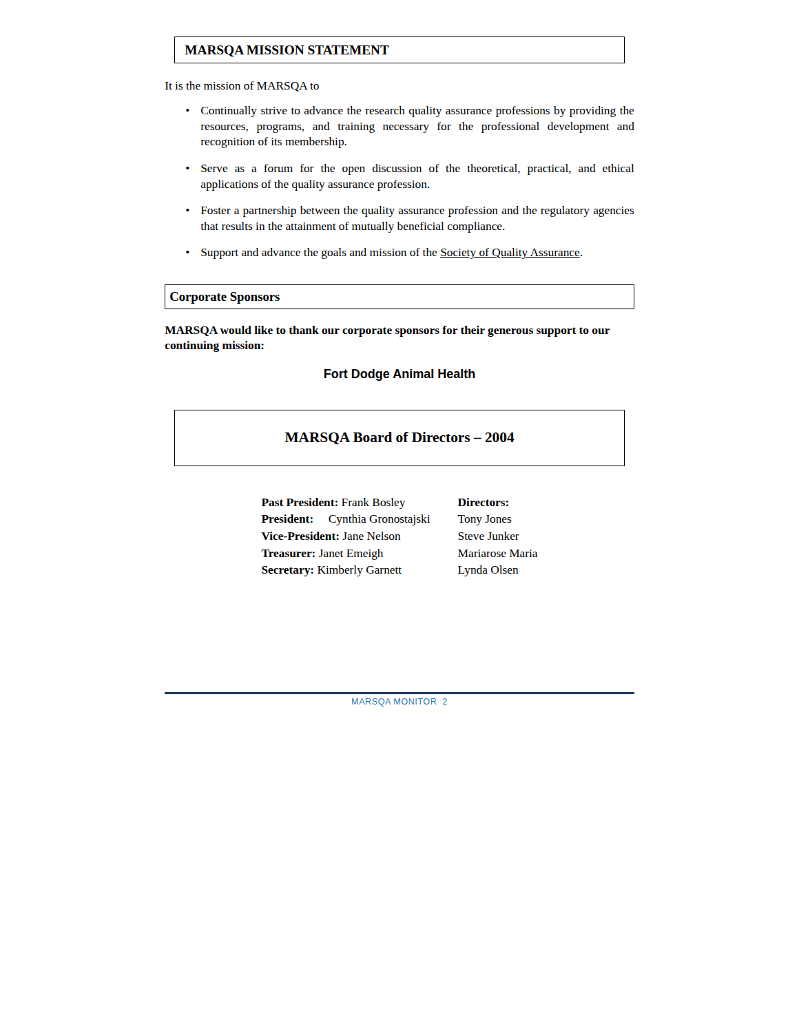MARSQA MISSION STATEMENT
It is the mission of MARSQA to
Continually strive to advance the research quality assurance professions by providing the resources, programs, and training necessary for the professional development and recognition of its membership.
Serve as a forum for the open discussion of the theoretical, practical, and ethical applications of the quality assurance profession.
Foster a partnership between the quality assurance profession and the regulatory agencies that results in the attainment of mutually beneficial compliance.
Support and advance the goals and mission of the Society of Quality Assurance.
Corporate Sponsors
MARSQA would like to thank our corporate sponsors for their generous support to our continuing mission:
Fort Dodge Animal Health
MARSQA Board of Directors – 2004
Past President: Frank Bosley
President: Cynthia Gronostajski
Vice-President: Jane Nelson
Treasurer: Janet Emeigh
Secretary: Kimberly Garnett
Directors:
Tony Jones
Steve Junker
Mariarose Maria
Lynda Olsen
MARSQA MONITOR 2